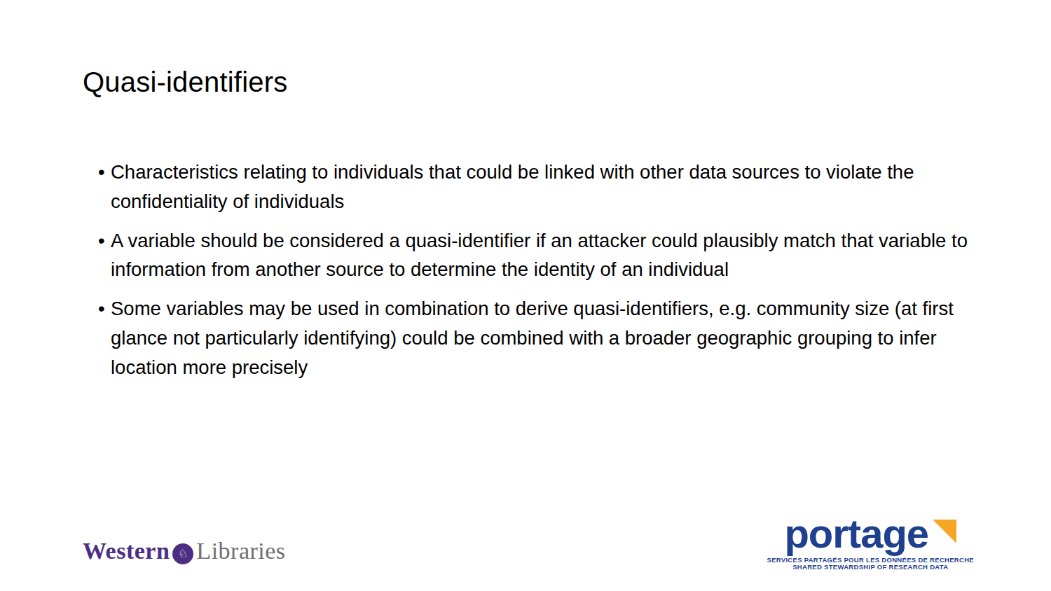Quasi-identifiers
Characteristics relating to individuals that could be linked with other data sources to violate the confidentiality of individuals
A variable should be considered a quasi-identifier if an attacker could plausibly match that variable to information from another source to determine the identity of an individual
Some variables may be used in combination to derive quasi-identifiers, e.g. community size (at first glance not particularly identifying) could be combined with a broader geographic grouping to infer location more precisely
Western♘Libraries
portage
SERVICES PARTAGÉS POUR LES DONNÉES DE RECHERCHE
SHARED STEWARDSHIP OF RESEARCH DATA